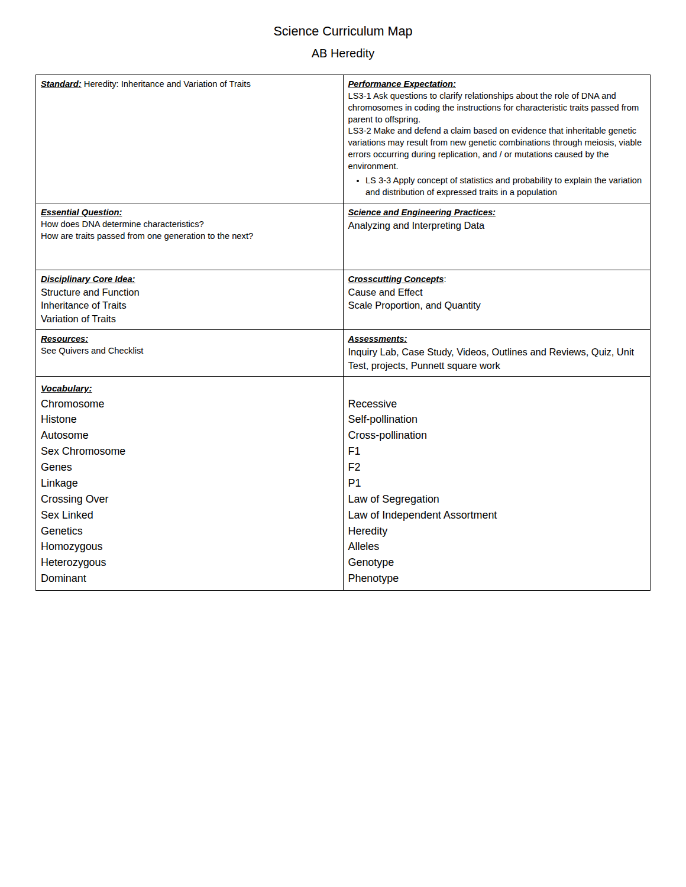Science Curriculum Map
AB Heredity
| Standard: Heredity: Inheritance and Variation of Traits | Performance Expectation: LS3-1 Ask questions to clarify relationships about the role of DNA and chromosomes in coding the instructions for characteristic traits passed from parent to offspring. LS3-2 Make and defend a claim based on evidence that inheritable genetic variations may result from new genetic combinations through meiosis, viable errors occurring during replication, and / or mutations caused by the environment. LS 3-3 Apply concept of statistics and probability to explain the variation and distribution of expressed traits in a population |
| Essential Question: How does DNA determine characteristics? How are traits passed from one generation to the next? | Science and Engineering Practices: Analyzing and Interpreting Data |
| Disciplinary Core Idea: Structure and Function Inheritance of Traits Variation of Traits | Crosscutting Concepts : Cause and Effect Scale Proportion, and Quantity |
| Resources: See Quivers and Checklist | Assessments: Inquiry Lab, Case Study, Videos, Outlines and Reviews, Quiz, Unit Test, projects, Punnett square work |
| Vocabulary: Chromosome Histone Autosome Sex Chromosome Genes Linkage Crossing Over Sex Linked Genetics Homozygous Heterozygous Dominant | Recessive Self-pollination Cross-pollination F1 F2 P1 Law of Segregation Law of Independent Assortment Heredity Alleles Genotype Phenotype |